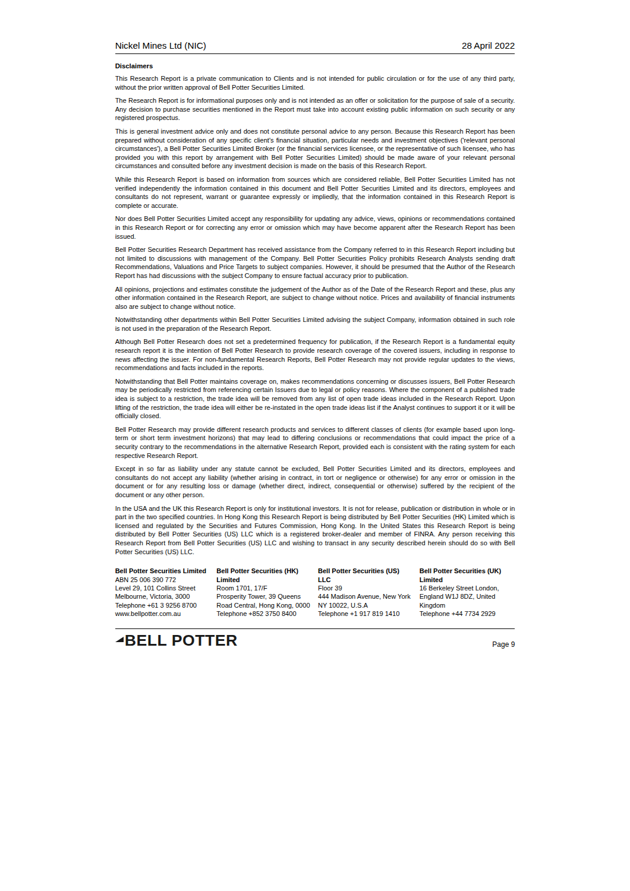Nickel Mines Ltd (NIC)
28 April 2022
Disclaimers
This Research Report is a private communication to Clients and is not intended for public circulation or for the use of any third party, without the prior written approval of Bell Potter Securities Limited.
The Research Report is for informational purposes only and is not intended as an offer or solicitation for the purpose of sale of a security. Any decision to purchase securities mentioned in the Report must take into account existing public information on such security or any registered prospectus.
This is general investment advice only and does not constitute personal advice to any person. Because this Research Report has been prepared without consideration of any specific client's financial situation, particular needs and investment objectives ('relevant personal circumstances'), a Bell Potter Securities Limited Broker (or the financial services licensee, or the representative of such licensee, who has provided you with this report by arrangement with Bell Potter Securities Limited) should be made aware of your relevant personal circumstances and consulted before any investment decision is made on the basis of this Research Report.
While this Research Report is based on information from sources which are considered reliable, Bell Potter Securities Limited has not verified independently the information contained in this document and Bell Potter Securities Limited and its directors, employees and consultants do not represent, warrant or guarantee expressly or impliedly, that the information contained in this Research Report is complete or accurate.
Nor does Bell Potter Securities Limited accept any responsibility for updating any advice, views, opinions or recommendations contained in this Research Report or for correcting any error or omission which may have become apparent after the Research Report has been issued.
Bell Potter Securities Research Department has received assistance from the Company referred to in this Research Report including but not limited to discussions with management of the Company. Bell Potter Securities Policy prohibits Research Analysts sending draft Recommendations, Valuations and Price Targets to subject companies. However, it should be presumed that the Author of the Research Report has had discussions with the subject Company to ensure factual accuracy prior to publication.
All opinions, projections and estimates constitute the judgement of the Author as of the Date of the Research Report and these, plus any other information contained in the Research Report, are subject to change without notice. Prices and availability of financial instruments also are subject to change without notice.
Notwithstanding other departments within Bell Potter Securities Limited advising the subject Company, information obtained in such role is not used in the preparation of the Research Report.
Although Bell Potter Research does not set a predetermined frequency for publication, if the Research Report is a fundamental equity research report it is the intention of Bell Potter Research to provide research coverage of the covered issuers, including in response to news affecting the issuer. For non-fundamental Research Reports, Bell Potter Research may not provide regular updates to the views, recommendations and facts included in the reports.
Notwithstanding that Bell Potter maintains coverage on, makes recommendations concerning or discusses issuers, Bell Potter Research may be periodically restricted from referencing certain Issuers due to legal or policy reasons. Where the component of a published trade idea is subject to a restriction, the trade idea will be removed from any list of open trade ideas included in the Research Report. Upon lifting of the restriction, the trade idea will either be re-instated in the open trade ideas list if the Analyst continues to support it or it will be officially closed.
Bell Potter Research may provide different research products and services to different classes of clients (for example based upon long-term or short term investment horizons) that may lead to differing conclusions or recommendations that could impact the price of a security contrary to the recommendations in the alternative Research Report, provided each is consistent with the rating system for each respective Research Report.
Except in so far as liability under any statute cannot be excluded, Bell Potter Securities Limited and its directors, employees and consultants do not accept any liability (whether arising in contract, in tort or negligence or otherwise) for any error or omission in the document or for any resulting loss or damage (whether direct, indirect, consequential or otherwise) suffered by the recipient of the document or any other person.
In the USA and the UK this Research Report is only for institutional investors. It is not for release, publication or distribution in whole or in part in the two specified countries. In Hong Kong this Research Report is being distributed by Bell Potter Securities (HK) Limited which is licensed and regulated by the Securities and Futures Commission, Hong Kong. In the United States this Research Report is being distributed by Bell Potter Securities (US) LLC which is a registered broker-dealer and member of FINRA. Any person receiving this Research Report from Bell Potter Securities (US) LLC and wishing to transact in any security described herein should do so with Bell Potter Securities (US) LLC.
Bell Potter Securities Limited
ABN 25 006 390 772
Level 29, 101 Collins Street
Melbourne, Victoria, 3000
Telephone +61 3 9256 8700
www.bellpotter.com.au
Bell Potter Securities (HK) Limited
Room 1701, 17/F
Prosperity Tower, 39 Queens Road Central, Hong Kong, 0000
Telephone +852 3750 8400
Bell Potter Securities (US) LLC
Floor 39
444 Madison Avenue, New York NY 10022, U.S.A
Telephone +1 917 819 1410
Bell Potter Securities (UK) Limited
16 Berkeley Street London, England W1J 8DZ, United Kingdom
Telephone +44 7734 2929
BELL POTTER
Page 9